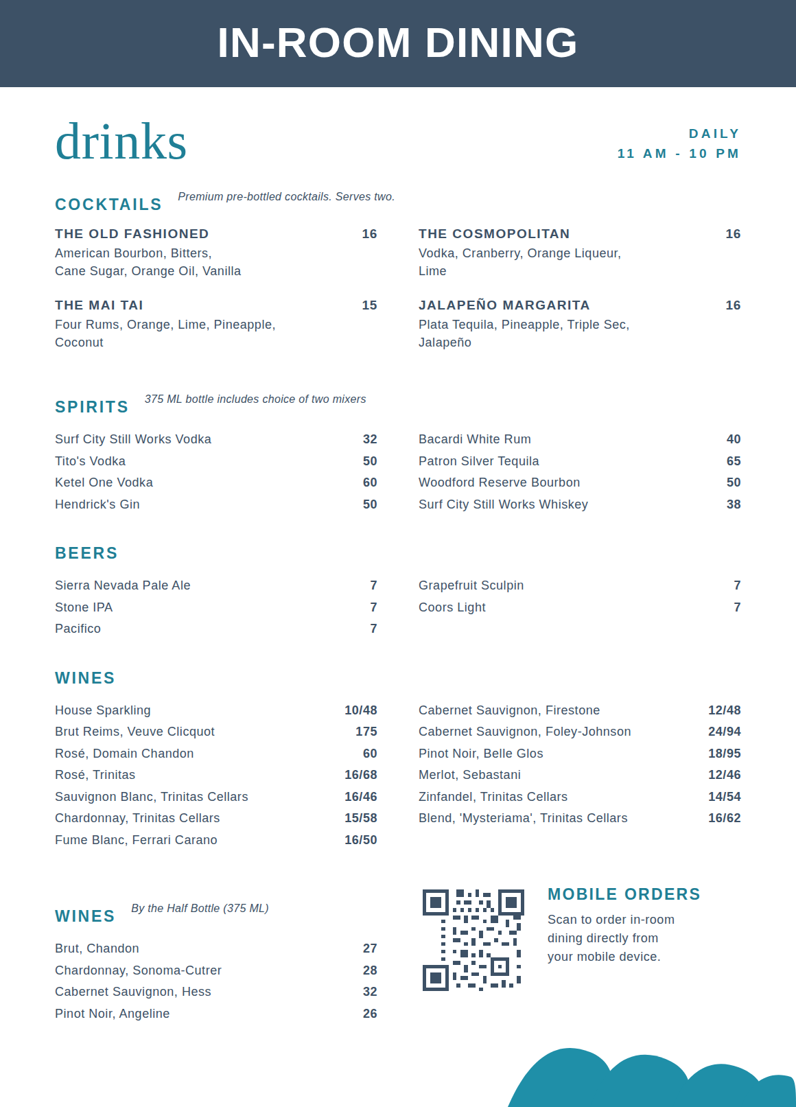IN-ROOM DINING
drinks
DAILY 11 AM - 10 PM
COCKTAILS
Premium pre-bottled cocktails. Serves two.
THE OLD FASHIONED 16
American Bourbon, Bitters,
Cane Sugar, Orange Oil, Vanilla
THE MAI TAI 15
Four Rums, Orange, Lime, Pineapple,
Coconut
THE COSMOPOLITAN 16
Vodka, Cranberry, Orange Liqueur,
Lime
JALAPEÑO MARGARITA 16
Plata Tequila, Pineapple, Triple Sec,
Jalapeño
SPIRITS
375 ML bottle includes choice of two mixers
Surf City Still Works Vodka 32
Tito's Vodka 50
Ketel One Vodka 60
Hendrick's Gin 50
Bacardi White Rum 40
Patron Silver Tequila 65
Woodford Reserve Bourbon 50
Surf City Still Works Whiskey 38
BEERS
Sierra Nevada Pale Ale 7
Stone IPA 7
Pacifico 7
Grapefruit Sculpin 7
Coors Light 7
WINES
House Sparkling 10/48
Brut Reims, Veuve Clicquot 175
Rosé, Domain Chandon 60
Rosé, Trinitas 16/68
Sauvignon Blanc, Trinitas Cellars 16/46
Chardonnay, Trinitas Cellars 15/58
Fume Blanc, Ferrari Carano 16/50
Cabernet Sauvignon, Firestone 12/48
Cabernet Sauvignon, Foley-Johnson 24/94
Pinot Noir, Belle Glos 18/95
Merlot, Sebastani 12/46
Zinfandel, Trinitas Cellars 14/54
Blend, 'Mysteriama', Trinitas Cellars 16/62
WINES
By the Half Bottle (375 ML)
Brut, Chandon 27
Chardonnay, Sonoma-Cutrer 28
Cabernet Sauvignon, Hess 32
Pinot Noir, Angeline 26
MOBILE ORDERS
Scan to order in-room
dining directly from
your mobile device.